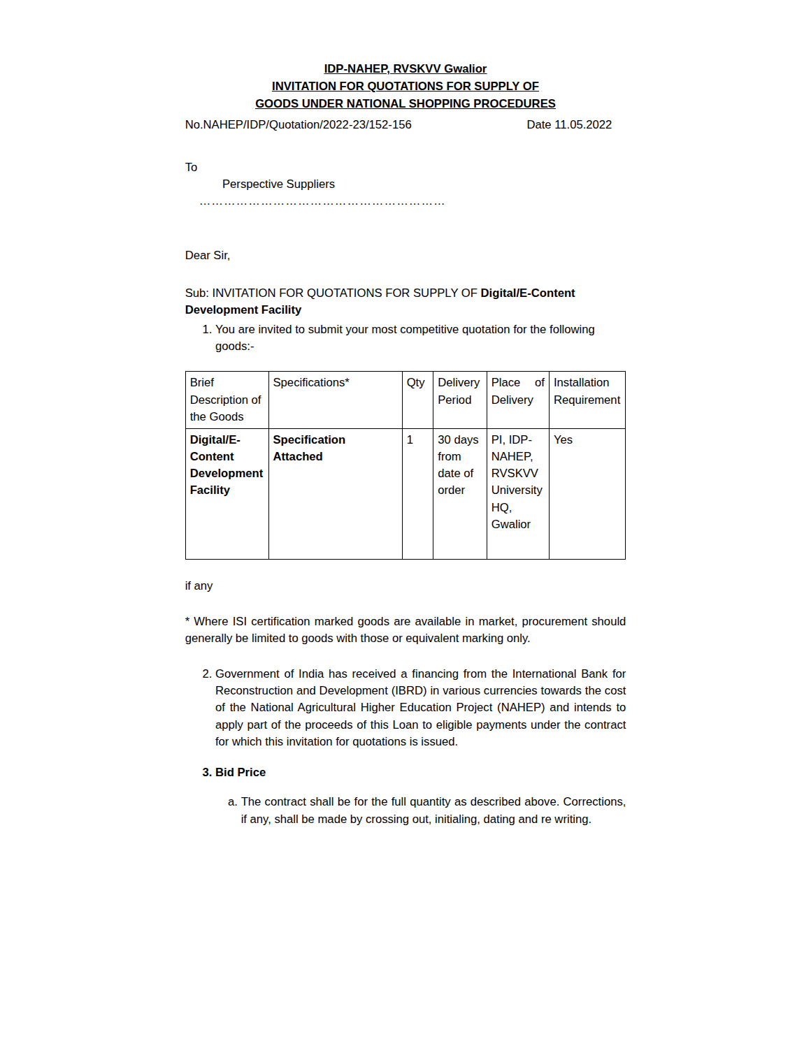IDP-NAHEP, RVSKVV Gwalior
INVITATION FOR QUOTATIONS FOR SUPPLY OF
GOODS UNDER NATIONAL SHOPPING PROCEDURES
No.NAHEP/IDP/Quotation/2022-23/152-156 Date 11.05.2022
To
Perspective Suppliers
……………………………………………………
Dear Sir,
Sub: INVITATION FOR QUOTATIONS FOR SUPPLY OF Digital/E-Content Development Facility
You are invited to submit your most competitive quotation for the following goods:-
| Brief Description of the Goods | Specifications* | Qty | Delivery Period | Place of Delivery | Installation Requirement |
| --- | --- | --- | --- | --- | --- |
| Digital/E-Content Development Facility | Specification Attached | 1 | 30 days from date of order | PI, IDP-NAHEP, RVSKVV University HQ, Gwalior | Yes |
if any
* Where ISI certification marked goods are available in market, procurement should generally be limited to goods with those or equivalent marking only.
Government of India has received a financing from the International Bank for Reconstruction and Development (IBRD) in various currencies towards the cost of the National Agricultural Higher Education Project (NAHEP) and intends to apply part of the proceeds of this Loan to eligible payments under the contract for which this invitation for quotations is issued.
Bid Price
The contract shall be for the full quantity as described above. Corrections, if any, shall be made by crossing out, initialing, dating and re writing.